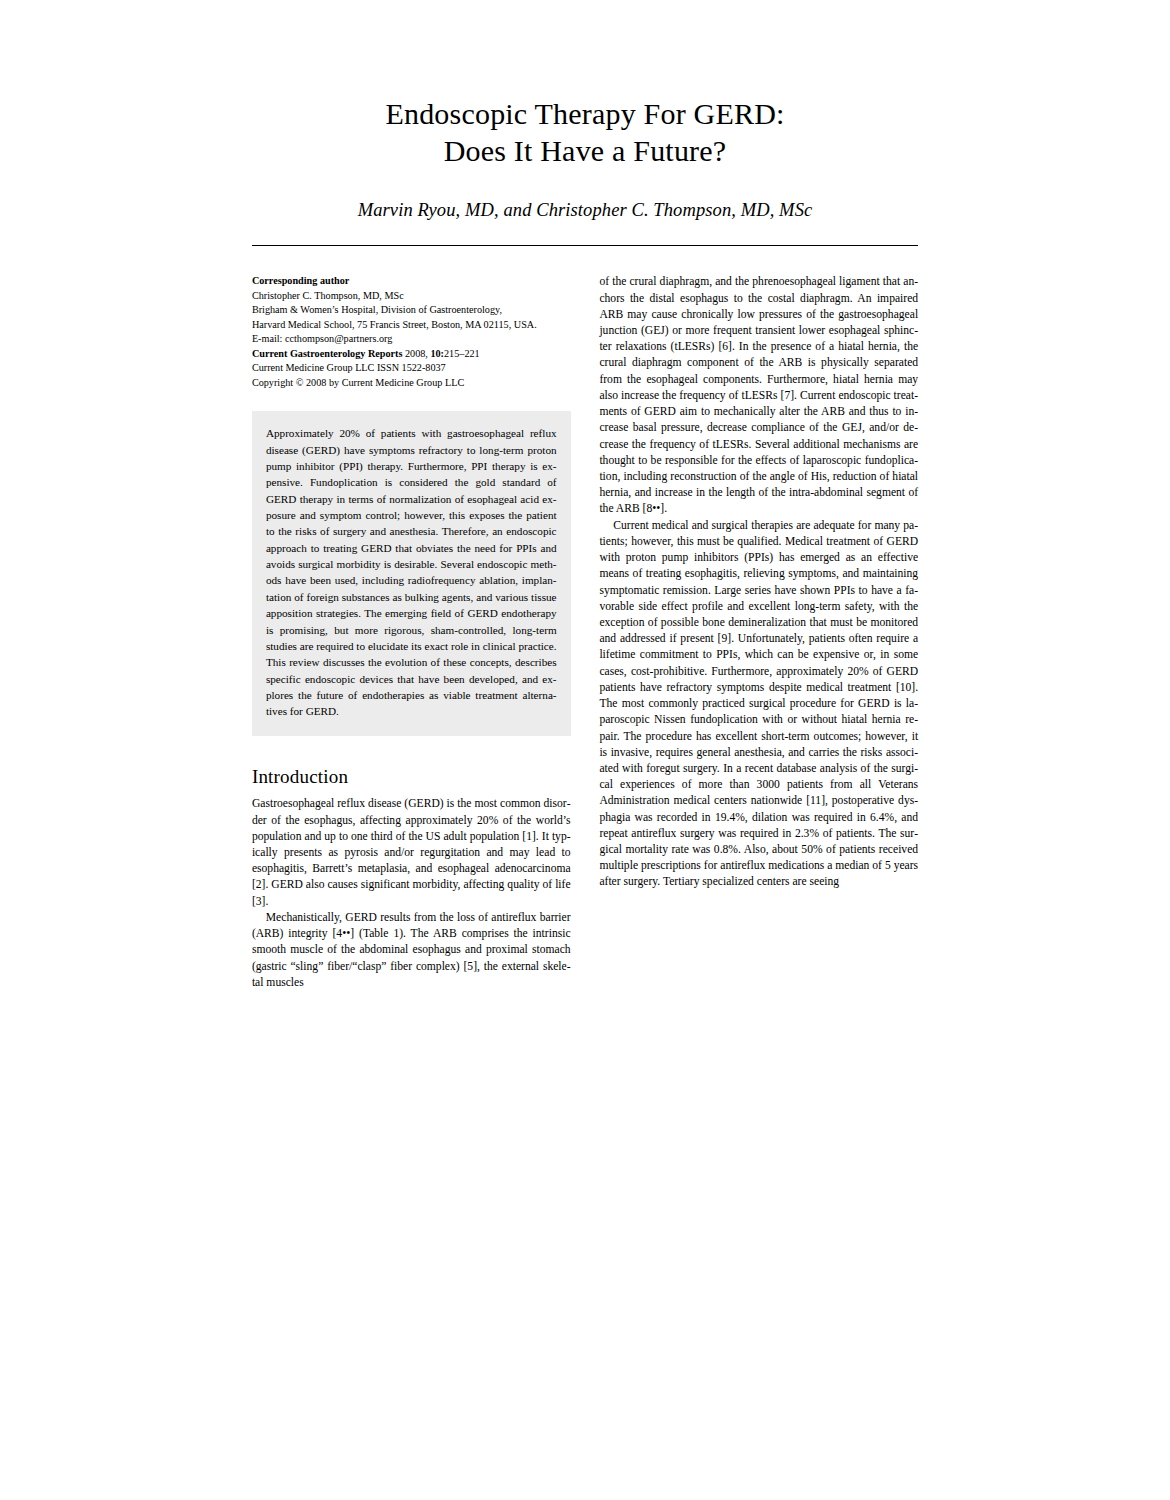Endoscopic Therapy For GERD:
Does It Have a Future?
Marvin Ryou, MD, and Christopher C. Thompson, MD, MSc
Corresponding author
Christopher C. Thompson, MD, MSc
Brigham & Women’s Hospital, Division of Gastroenterology,
Harvard Medical School, 75 Francis Street, Boston, MA 02115, USA.
E-mail: ccthompson@partners.org
Current Gastroenterology Reports 2008, 10: 215–221
Current Medicine Group LLC ISSN 1522-8037
Copyright © 2008 by Current Medicine Group LLC
Approximately 20% of patients with gastroesophageal reflux disease (GERD) have symptoms refractory to long-term proton pump inhibitor (PPI) therapy. Furthermore, PPI therapy is expensive. Fundoplication is considered the gold standard of GERD therapy in terms of normalization of esophageal acid exposure and symptom control; however, this exposes the patient to the risks of surgery and anesthesia. Therefore, an endoscopic approach to treating GERD that obviates the need for PPIs and avoids surgical morbidity is desirable. Several endoscopic methods have been used, including radiofrequency ablation, implantation of foreign substances as bulking agents, and various tissue apposition strategies. The emerging field of GERD endotherapy is promising, but more rigorous, sham-controlled, long-term studies are required to elucidate its exact role in clinical practice. This review discusses the evolution of these concepts, describes specific endoscopic devices that have been developed, and explores the future of endotherapies as viable treatment alternatives for GERD.
Introduction
Gastroesophageal reflux disease (GERD) is the most common disorder of the esophagus, affecting approximately 20% of the world’s population and up to one third of the US adult population [1]. It typically presents as pyrosis and/or regurgitation and may lead to esophagitis, Barrett’s metaplasia, and esophageal adenocarcinoma [2]. GERD also causes significant morbidity, affecting quality of life [3].
Mechanistically, GERD results from the loss of antireflux barrier (ARB) integrity [4••] (Table 1). The ARB comprises the intrinsic smooth muscle of the abdominal esophagus and proximal stomach (gastric “sling” fiber/“clasp” fiber complex) [5], the external skeletal muscles
of the crural diaphragm, and the phrenoesophageal ligament that anchors the distal esophagus to the costal diaphragm. An impaired ARB may cause chronically low pressures of the gastroesophageal junction (GEJ) or more frequent transient lower esophageal sphincter relaxations (tLESRs) [6]. In the presence of a hiatal hernia, the crural diaphragm component of the ARB is physically separated from the esophageal components. Furthermore, hiatal hernia may also increase the frequency of tLESRs [7]. Current endoscopic treatments of GERD aim to mechanically alter the ARB and thus to increase basal pressure, decrease compliance of the GEJ, and/or decrease the frequency of tLESRs. Several additional mechanisms are thought to be responsible for the effects of laparoscopic fundoplication, including reconstruction of the angle of His, reduction of hiatal hernia, and increase in the length of the intra-abdominal segment of the ARB [8••].
Current medical and surgical therapies are adequate for many patients; however, this must be qualified. Medical treatment of GERD with proton pump inhibitors (PPIs) has emerged as an effective means of treating esophagitis, relieving symptoms, and maintaining symptomatic remission. Large series have shown PPIs to have a favorable side effect profile and excellent long-term safety, with the exception of possible bone demineralization that must be monitored and addressed if present [9]. Unfortunately, patients often require a lifetime commitment to PPIs, which can be expensive or, in some cases, cost-prohibitive. Furthermore, approximately 20% of GERD patients have refractory symptoms despite medical treatment [10]. The most commonly practiced surgical procedure for GERD is laparoscopic Nissen fundoplication with or without hiatal hernia repair. The procedure has excellent short-term outcomes; however, it is invasive, requires general anesthesia, and carries the risks associated with foregut surgery. In a recent database analysis of the surgical experiences of more than 3000 patients from all Veterans Administration medical centers nationwide [11], postoperative dysphagia was recorded in 19.4%, dilation was required in 6.4%, and repeat antireflux surgery was required in 2.3% of patients. The surgical mortality rate was 0.8%. Also, about 50% of patients received multiple prescriptions for antireflux medications a median of 5 years after surgery. Tertiary specialized centers are seeing